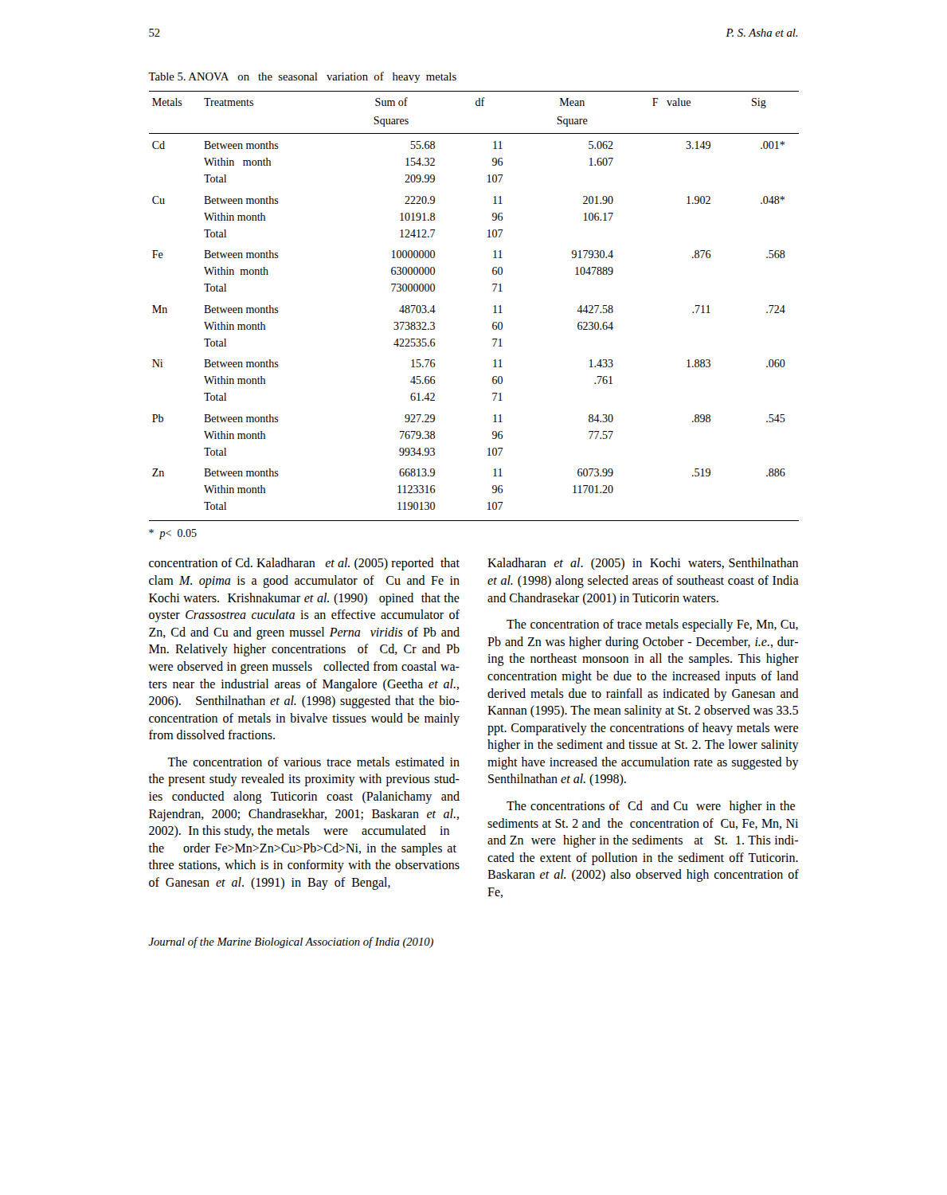52 P. S. Asha et al.
Table 5. ANOVA on the seasonal variation of heavy metals
| Metals | Treatments | Sum of | df | Mean | F value | Sig |
| --- | --- | --- | --- | --- | --- | --- |
| | | Squares | | Square | | |
| Cd | Between months | 55.68 | 11 | 5.062 | 3.149 | .001* |
| | Within month | 154.32 | 96 | 1.607 | | |
| | Total | 209.99 | 107 | | | |
| Cu | Between months | 2220.9 | 11 | 201.90 | 1.902 | .048* |
| | Within month | 10191.8 | 96 | 106.17 | | |
| | Total | 12412.7 | 107 | | | |
| Fe | Between months | 10000000 | 11 | 917930.4 | .876 | .568 |
| | Within month | 63000000 | 60 | 1047889 | | |
| | Total | 73000000 | 71 | | | |
| Mn | Between months | 48703.4 | 11 | 4427.58 | .711 | .724 |
| | Within month | 373832.3 | 60 | 6230.64 | | |
| | Total | 422535.6 | 71 | | | |
| Ni | Between months | 15.76 | 11 | 1.433 | 1.883 | .060 |
| | Within month | 45.66 | 60 | .761 | | |
| | Total | 61.42 | 71 | | | |
| Pb | Between months | 927.29 | 11 | 84.30 | .898 | .545 |
| | Within month | 7679.38 | 96 | 77.57 | | |
| | Total | 9934.93 | 107 | | | |
| Zn | Between months | 66813.9 | 11 | 6073.99 | .519 | .886 |
| | Within month | 1123316 | 96 | 11701.20 | | |
| | Total | 1190130 | 107 | | | |
* p< 0.05
concentration of Cd. Kaladharan et al. (2005) reported that clam M. opima is a good accumulator of Cu and Fe in Kochi waters. Krishnakumar et al. (1990) opined that the oyster Crassostrea cuculata is an effective accumulator of Zn, Cd and Cu and green mussel Perna viridis of Pb and Mn. Relatively higher concentrations of Cd, Cr and Pb were observed in green mussels collected from coastal waters near the industrial areas of Mangalore (Geetha et al., 2006). Senthilnathan et al. (1998) suggested that the bioconcentration of metals in bivalve tissues would be mainly from dissolved fractions.
The concentration of various trace metals estimated in the present study revealed its proximity with previous studies conducted along Tuticorin coast (Palanichamy and Rajendran, 2000; Chandrasekhar, 2001; Baskaran et al., 2002). In this study, the metals were accumulated in the order Fe>Mn>Zn>Cu>Pb>Cd>Ni, in the samples at three stations, which is in conformity with the observations of Ganesan et al. (1991) in Bay of Bengal,
Kaladharan et al. (2005) in Kochi waters, Senthilnathan et al. (1998) along selected areas of southeast coast of India and Chandrasekar (2001) in Tuticorin waters.
The concentration of trace metals especially Fe, Mn, Cu, Pb and Zn was higher during October - December, i.e., during the northeast monsoon in all the samples. This higher concentration might be due to the increased inputs of land derived metals due to rainfall as indicated by Ganesan and Kannan (1995). The mean salinity at St. 2 observed was 33.5 ppt. Comparatively the concentrations of heavy metals were higher in the sediment and tissue at St. 2. The lower salinity might have increased the accumulation rate as suggested by Senthilnathan et al. (1998).
The concentrations of Cd and Cu were higher in the sediments at St. 2 and the concentration of Cu, Fe, Mn, Ni and Zn were higher in the sediments at St. 1. This indicated the extent of pollution in the sediment off Tuticorin. Baskaran et al. (2002) also observed high concentration of Fe,
Journal of the Marine Biological Association of India (2010)